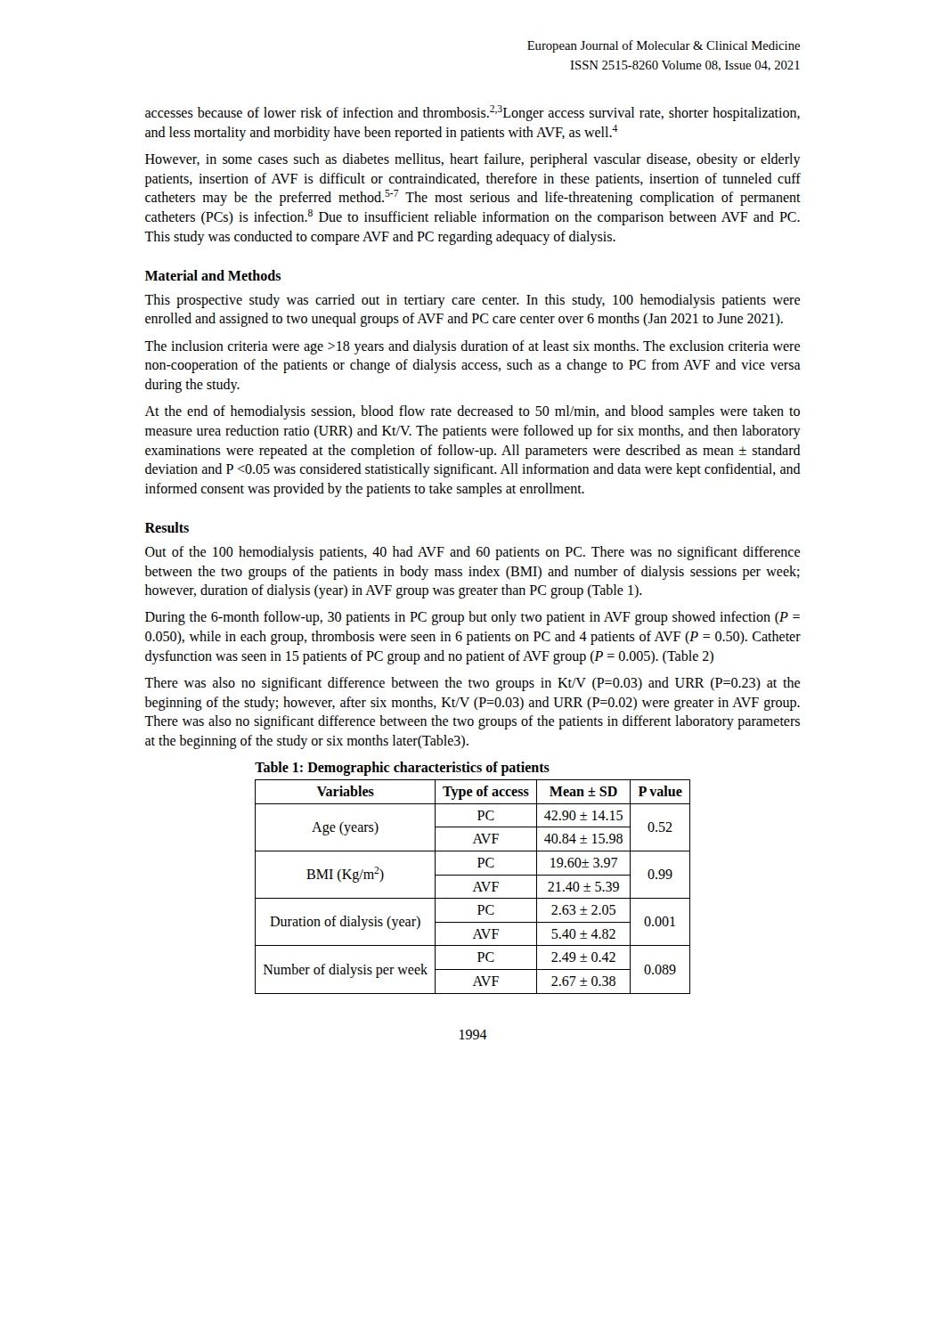European Journal of Molecular & Clinical Medicine ISSN 2515-8260 Volume 08, Issue 04, 2021
accesses because of lower risk of infection and thrombosis.2,3Longer access survival rate, shorter hospitalization, and less mortality and morbidity have been reported in patients with AVF, as well.4
However, in some cases such as diabetes mellitus, heart failure, peripheral vascular disease, obesity or elderly patients, insertion of AVF is difficult or contraindicated, therefore in these patients, insertion of tunneled cuff catheters may be the preferred method.5-7 The most serious and life-threatening complication of permanent catheters (PCs) is infection.8 Due to insufficient reliable information on the comparison between AVF and PC. This study was conducted to compare AVF and PC regarding adequacy of dialysis.
Material and Methods
This prospective study was carried out in tertiary care center. In this study, 100 hemodialysis patients were enrolled and assigned to two unequal groups of AVF and PC care center over 6 months (Jan 2021 to June 2021).
The inclusion criteria were age >18 years and dialysis duration of at least six months. The exclusion criteria were non-cooperation of the patients or change of dialysis access, such as a change to PC from AVF and vice versa during the study.
At the end of hemodialysis session, blood flow rate decreased to 50 ml/min, and blood samples were taken to measure urea reduction ratio (URR) and Kt/V. The patients were followed up for six months, and then laboratory examinations were repeated at the completion of follow-up. All parameters were described as mean ± standard deviation and P <0.05 was considered statistically significant. All information and data were kept confidential, and informed consent was provided by the patients to take samples at enrollment.
Results
Out of the 100 hemodialysis patients, 40 had AVF and 60 patients on PC. There was no significant difference between the two groups of the patients in body mass index (BMI) and number of dialysis sessions per week; however, duration of dialysis (year) in AVF group was greater than PC group (Table 1).
During the 6-month follow-up, 30 patients in PC group but only two patient in AVF group showed infection (P = 0.050), while in each group, thrombosis were seen in 6 patients on PC and 4 patients of AVF (P = 0.50). Catheter dysfunction was seen in 15 patients of PC group and no patient of AVF group (P = 0.005). (Table 2)
There was also no significant difference between the two groups in Kt/V (P=0.03) and URR (P=0.23) at the beginning of the study; however, after six months, Kt/V (P=0.03) and URR (P=0.02) were greater in AVF group. There was also no significant difference between the two groups of the patients in different laboratory parameters at the beginning of the study or six months later(Table3).
Table 1: Demographic characteristics of patients
| Variables | Type of access | Mean ± SD | P value |
| --- | --- | --- | --- |
| Age (years) | PC | 42.90 ± 14.15 | 0.52 |
| AVF | 40.84 ± 15.98 |
| BMI (Kg/m 2 ) | PC | 19.60± 3.97 | 0.99 |
| AVF | 21.40 ± 5.39 |
| Duration of dialysis (year) | PC | 2.63 ± 2.05 | 0.001 |
| AVF | 5.40 ± 4.82 |
| Number of dialysis per week | PC | 2.49 ± 0.42 | 0.089 |
| AVF | 2.67 ± 0.38 |
1994